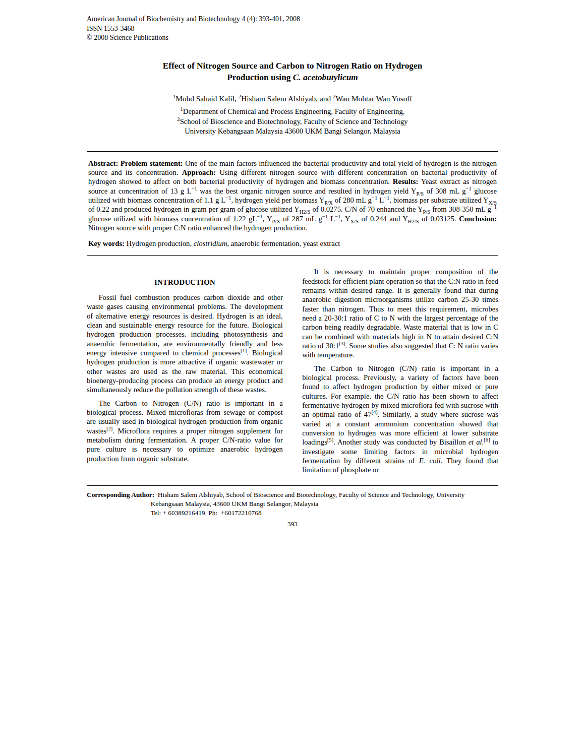American Journal of Biochemistry and Biotechnology 4 (4): 393-401, 2008
ISSN 1553-3468
© 2008 Science Publications
Effect of Nitrogen Source and Carbon to Nitrogen Ratio on Hydrogen
Production using C. acetobutylicum
1Mohd Sahaid Kalil, 2Hisham Salem Alshiyab, and 2Wan Mohtar Wan Yusoff
1Department of Chemical and Process Engineering, Faculty of Engineering,
2School of Bioscience and Biotechnology, Faculty of Science and Technology
University Kebangsaan Malaysia 43600 UKM Bangi Selangor, Malaysia
Abstract: Problem statement: One of the main factors influenced the bacterial productivity and total yield of hydrogen is the nitrogen source and its concentration. Approach: Using different nitrogen source with different concentration on bacterial productivity of hydrogen showed to affect on both bacterial productivity of hydrogen and biomass concentration. Results: Yeast extract as nitrogen source at concentration of 13 g L−1 was the best organic nitrogen source and resulted in hydrogen yield YP/S of 308 mL g−1 glucose utilized with biomass concentration of 1.1 g L−1, hydrogen yield per biomass YP/X of 280 mL g−1 L−1, biomass per substrate utilized YX/S of 0.22 and produced hydrogen in gram per gram of glucose utilized YH2/S of 0.0275. C/N of 70 enhanced the YP/S from 308-350 mL g−1 glucose utilized with biomass concentration of 1.22 gL−1, YP/X of 287 mL g−1 L−1, YX/S of 0.244 and YH2/S of 0.03125. Conclusion: Nitrogen source with proper C:N ratio enhanced the hydrogen production.
Key words: Hydrogen production, clostridium, anaerobic fermentation, yeast extract
INTRODUCTION
Fossil fuel combustion produces carbon dioxide and other waste gases causing environmental problems. The development of alternative energy resources is desired. Hydrogen is an ideal, clean and sustainable energy resource for the future. Biological hydrogen production processes, including photosynthesis and anaerobic fermentation, are environmentally friendly and less energy intensive compared to chemical processes[1]. Biological hydrogen production is more attractive if organic wastewater or other wastes are used as the raw material. This economical bioenergy-producing process can produce an energy product and simultaneously reduce the pollution strength of these wastes.
The Carbon to Nitrogen (C/N) ratio is important in a biological process. Mixed microfloras from sewage or compost are usually used in biological hydrogen production from organic wastes[2]. Microflora requires a proper nitrogen supplement for metabolism during fermentation. A proper C/N-ratio value for pure culture is necessary to optimize anaerobic hydrogen production from organic substrate.
It is necessary to maintain proper composition of the feedstock for efficient plant operation so that the C:N ratio in feed remains within desired range. It is generally found that during anaerobic digestion microorganisms utilize carbon 25-30 times faster than nitrogen. Thus to meet this requirement, microbes need a 20-30:1 ratio of C to N with the largest percentage of the carbon being readily degradable. Waste material that is low in C can be combined with materials high in N to attain desired C:N ratio of 30:1[3]. Some studies also suggested that C: N ratio varies with temperature.
The Carbon to Nitrogen (C/N) ratio is important in a biological process. Previously, a variety of factors have been found to affect hydrogen production by either mixed or pure cultures. For example, the C/N ratio has been shown to affect fermentative hydrogen by mixed microflora fed with sucrose with an optimal ratio of 47[4]. Similarly, a study where sucrose was varied at a constant ammonium concentration showed that conversion to hydrogen was more efficient at lower substrate loadings[5]. Another study was conducted by Bisaillon et al.[6] to investigate some limiting factors in microbial hydrogen fermentation by different strains of E. coli. They found that limitation of phosphate or
Corresponding Author: Hisham Salem Alshiyab, School of Bioscience and Biotechnology, Faculty of Science and Technology, University Kebangsaan Malaysia, 43600 UKM Bangi Selangor, Malaysia
Tel: + 60389216419 Ph: +60172210768
393